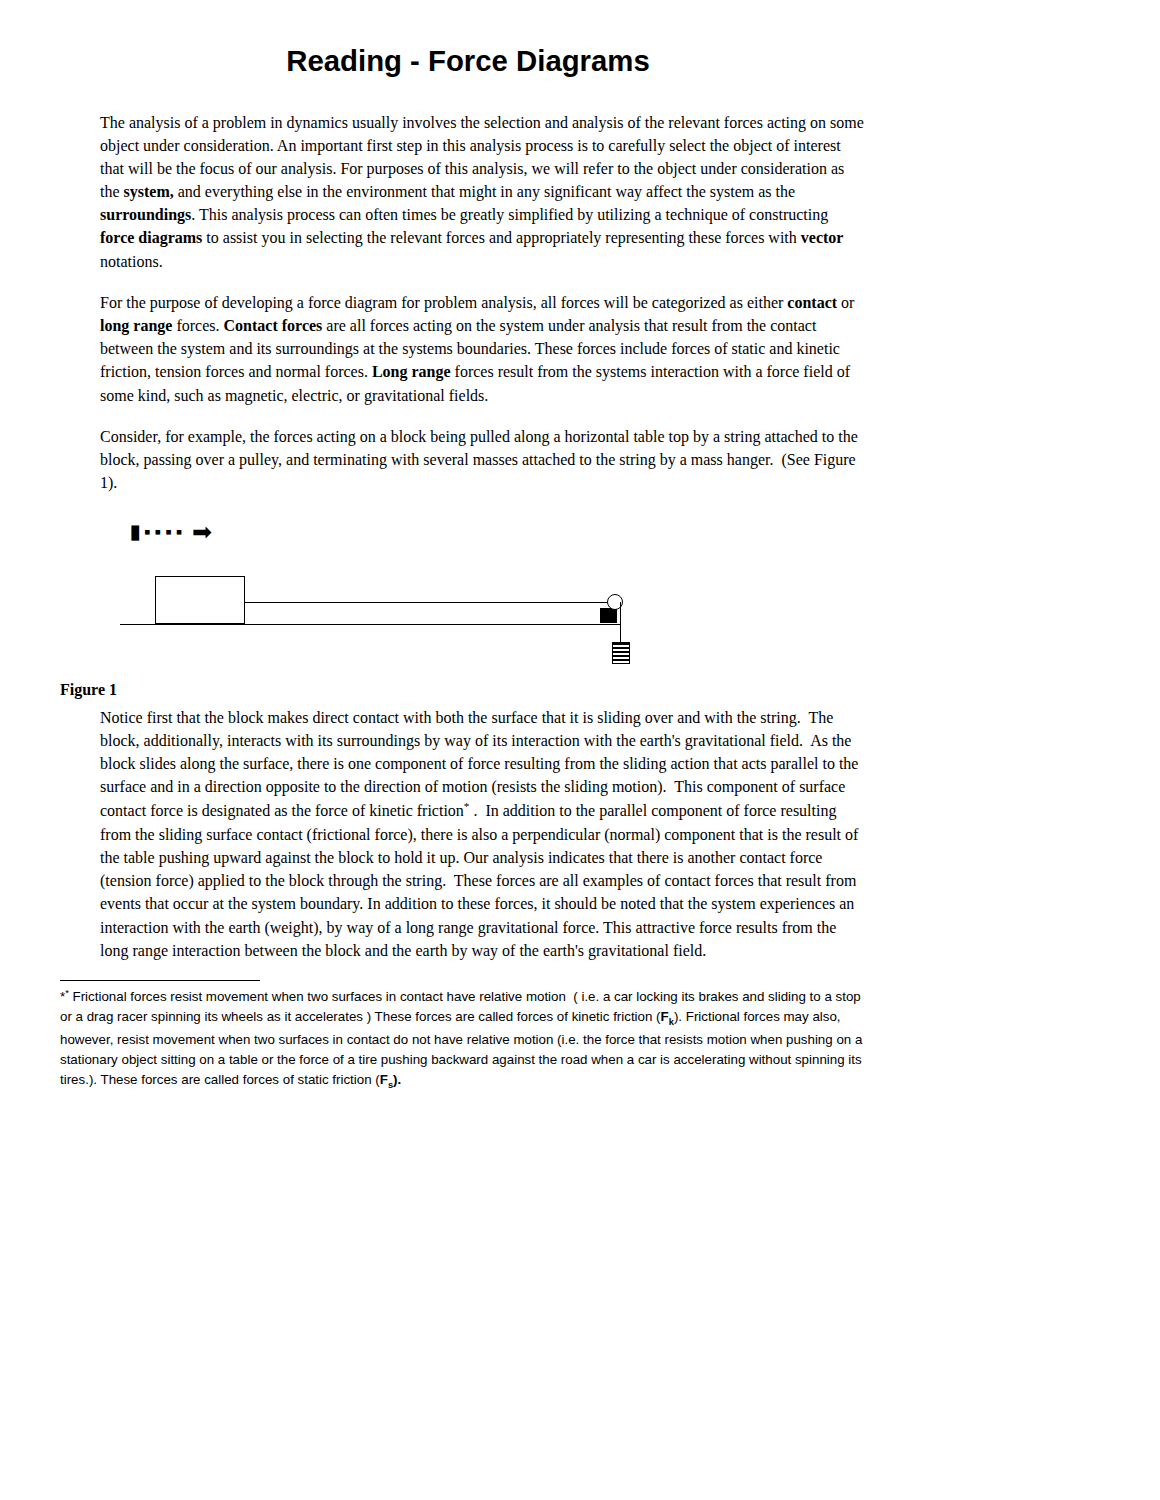Reading - Force Diagrams
The analysis of a problem in dynamics usually involves the selection and analysis of the relevant forces acting on some object under consideration. An important first step in this analysis process is to carefully select the object of interest that will be the focus of our analysis. For purposes of this analysis, we will refer to the object under consideration as the system, and everything else in the environment that might in any significant way affect the system as the surroundings. This analysis process can often times be greatly simplified by utilizing a technique of constructing force diagrams to assist you in selecting the relevant forces and appropriately representing these forces with vector notations.
For the purpose of developing a force diagram for problem analysis, all forces will be categorized as either contact or long range forces. Contact forces are all forces acting on the system under analysis that result from the contact between the system and its surroundings at the systems boundaries. These forces include forces of static and kinetic friction, tension forces and normal forces. Long range forces result from the systems interaction with a force field of some kind, such as magnetic, electric, or gravitational fields.
Consider, for example, the forces acting on a block being pulled along a horizontal table top by a string attached to the block, passing over a pulley, and terminating with several masses attached to the string by a mass hanger. (See Figure 1).
▮▪▪▪▪➡
Figure 1
Notice first that the block makes direct contact with both the surface that it is sliding over and with the string. The block, additionally, interacts with its surroundings by way of its interaction with the earth's gravitational field. As the block slides along the surface, there is one component of force resulting from the sliding action that acts parallel to the surface and in a direction opposite to the direction of motion (resists the sliding motion). This component of surface contact force is designated as the force of kinetic friction* . In addition to the parallel component of force resulting from the sliding surface contact (frictional force), there is also a perpendicular (normal) component that is the result of the table pushing upward against the block to hold it up. Our analysis indicates that there is another contact force (tension force) applied to the block through the string. These forces are all examples of contact forces that result from events that occur at the system boundary. In addition to these forces, it should be noted that the system experiences an interaction with the earth (weight), by way of a long range gravitational force. This attractive force results from the long range interaction between the block and the earth by way of the earth's gravitational field.
** Frictional forces resist movement when two surfaces in contact have relative motion ( i.e. a car locking its brakes and sliding to a stop or a drag racer spinning its wheels as it accelerates ) These forces are called forces of kinetic friction (Fk). Frictional forces may also, however, resist movement when two surfaces in contact do not have relative motion (i.e. the force that resists motion when pushing on a stationary object sitting on a table or the force of a tire pushing backward against the road when a car is accelerating without spinning its tires.). These forces are called forces of static friction (Fs).